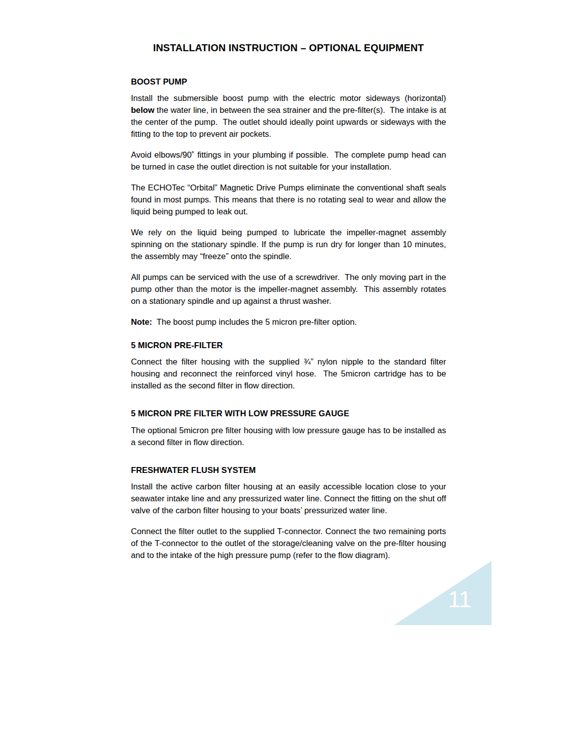INSTALLATION INSTRUCTION – OPTIONAL EQUIPMENT
BOOST PUMP
Install the submersible boost pump with the electric motor sideways (horizontal) below the water line, in between the sea strainer and the pre-filter(s). The intake is at the center of the pump. The outlet should ideally point upwards or sideways with the fitting to the top to prevent air pockets.
Avoid elbows/90˚ fittings in your plumbing if possible. The complete pump head can be turned in case the outlet direction is not suitable for your installation.
The ECHOTec “Orbital” Magnetic Drive Pumps eliminate the conventional shaft seals found in most pumps. This means that there is no rotating seal to wear and allow the liquid being pumped to leak out.
We rely on the liquid being pumped to lubricate the impeller-magnet assembly spinning on the stationary spindle. If the pump is run dry for longer than 10 minutes, the assembly may “freeze” onto the spindle.
All pumps can be serviced with the use of a screwdriver. The only moving part in the pump other than the motor is the impeller-magnet assembly. This assembly rotates on a stationary spindle and up against a thrust washer.
Note: The boost pump includes the 5 micron pre-filter option.
5 MICRON PRE-FILTER
Connect the filter housing with the supplied ¾” nylon nipple to the standard filter housing and reconnect the reinforced vinyl hose. The 5micron cartridge has to be installed as the second filter in flow direction.
5 MICRON PRE FILTER WITH LOW PRESSURE GAUGE
The optional 5micron pre filter housing with low pressure gauge has to be installed as a second filter in flow direction.
FRESHWATER FLUSH SYSTEM
Install the active carbon filter housing at an easily accessible location close to your seawater intake line and any pressurized water line. Connect the fitting on the shut off valve of the carbon filter housing to your boats’ pressurized water line.
Connect the filter outlet to the supplied T-connector. Connect the two remaining ports of the T-connector to the outlet of the storage/cleaning valve on the pre-filter housing and to the intake of the high pressure pump (refer to the flow diagram).
11